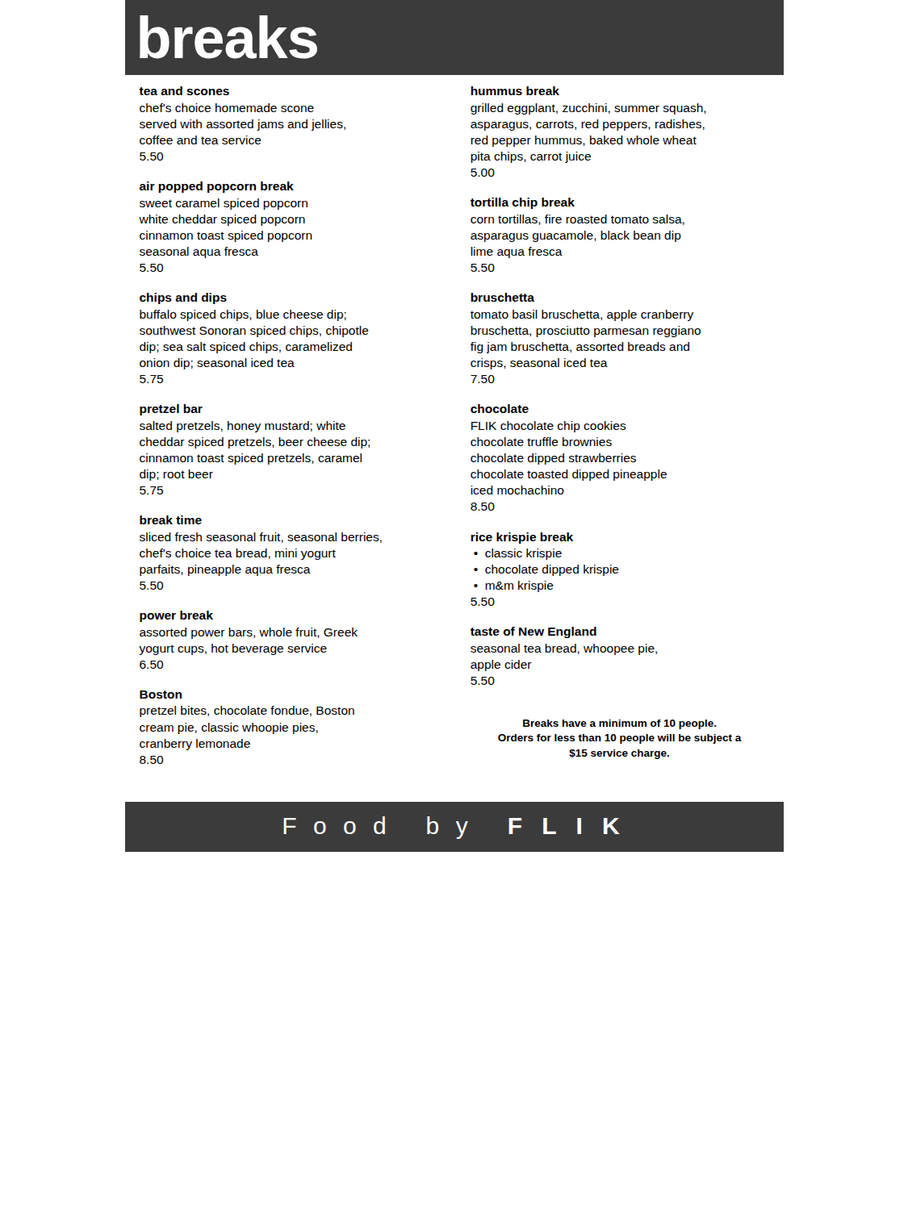breaks
tea and scones
chef's choice homemade scone
served with assorted jams and jellies,
coffee and tea service
5.50
air popped popcorn break
sweet caramel spiced popcorn
white cheddar spiced popcorn
cinnamon toast spiced popcorn
seasonal aqua fresca
5.50
chips and dips
buffalo spiced chips, blue cheese dip;
southwest Sonoran spiced chips, chipotle
dip; sea salt spiced chips, caramelized
onion dip; seasonal iced tea
5.75
pretzel bar
salted pretzels, honey mustard; white
cheddar spiced pretzels, beer cheese dip;
cinnamon toast spiced pretzels, caramel
dip; root beer
5.75
break time
sliced fresh seasonal fruit, seasonal berries,
chef's choice tea bread, mini yogurt
parfaits, pineapple aqua fresca
5.50
power break
assorted power bars, whole fruit, Greek
yogurt cups, hot beverage service
6.50
Boston
pretzel bites, chocolate fondue, Boston
cream pie, classic whoopie pies,
cranberry lemonade
8.50
hummus break
grilled eggplant, zucchini, summer squash,
asparagus, carrots, red peppers, radishes,
red pepper hummus, baked whole wheat
pita chips, carrot juice
5.00
tortilla chip break
corn tortillas, fire roasted tomato salsa,
asparagus guacamole, black bean dip
lime aqua fresca
5.50
bruschetta
tomato basil bruschetta, apple cranberry
bruschetta, prosciutto parmesan reggiano
fig jam bruschetta, assorted breads and
crisps, seasonal iced tea
7.50
chocolate
FLIK chocolate chip cookies
chocolate truffle brownies
chocolate dipped strawberries
chocolate toasted dipped pineapple
iced mochachino
8.50
rice krispie break
classic krispie
chocolate dipped krispie
m&m krispie
5.50
taste of New England
seasonal tea bread, whoopee pie,
apple cider
5.50
Breaks have a minimum of 10 people.
Orders for less than 10 people will be subject a
$15 service charge.
F o o d b y F L I K